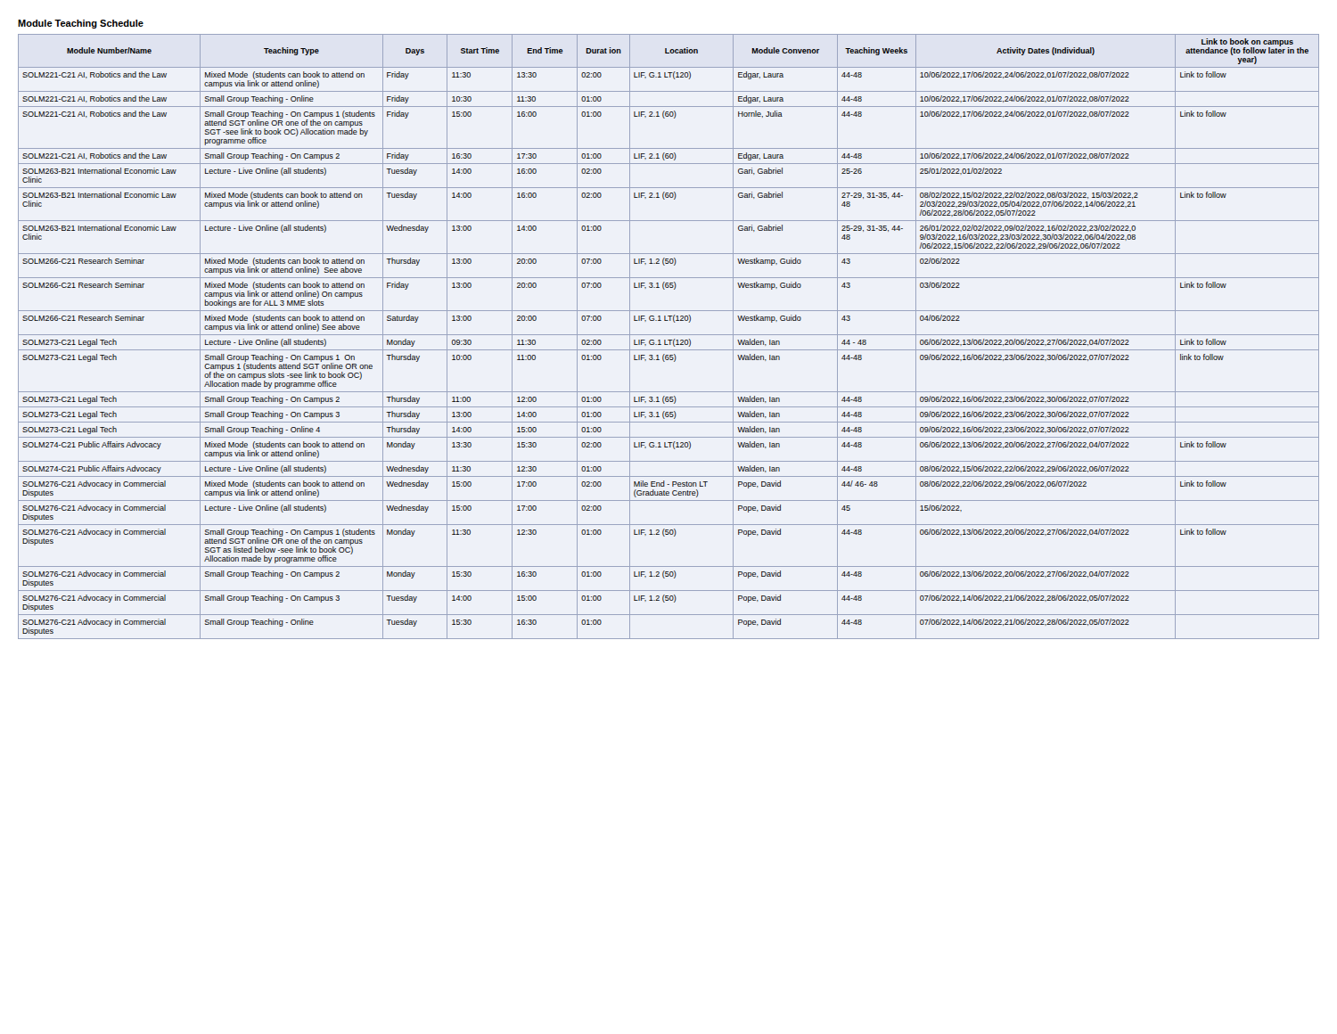Module Teaching Schedule
| Module Number/Name | Teaching Type | Days | Start Time | End Time | Durat ion | Location | Module Convenor | Teaching Weeks | Activity Dates (Individual) | Link to book on campus attendance (to follow later in the year) |
| --- | --- | --- | --- | --- | --- | --- | --- | --- | --- | --- |
| SOLM221-C21 AI, Robotics and the Law | Mixed Mode (students can book to attend on campus via link or attend online) | Friday | 11:30 | 13:30 | 02:00 | LIF, G.1 LT(120) | Edgar, Laura | 44-48 | 10/06/2022,17/06/2022,24/06/2022,01/07/2022,08/07/2022 | Link to follow |
| SOLM221-C21 AI, Robotics and the Law | Small Group Teaching - Online | Friday | 10:30 | 11:30 | 01:00 | | Edgar, Laura | 44-48 | 10/06/2022,17/06/2022,24/06/2022,01/07/2022,08/07/2022 | |
| SOLM221-C21 AI, Robotics and the Law | Small Group Teaching - On Campus 1 (students attend SGT online OR one of the on campus SGT -see link to book OC) Allocation made by programme office | Friday | 15:00 | 16:00 | 01:00 | LIF, 2.1 (60) | Hornle, Julia | 44-48 | 10/06/2022,17/06/2022,24/06/2022,01/07/2022,08/07/2022 | Link to follow |
| SOLM221-C21 AI, Robotics and the Law | Small Group Teaching - On Campus 2 | Friday | 16:30 | 17:30 | 01:00 | LIF, 2.1 (60) | Edgar, Laura | 44-48 | 10/06/2022,17/06/2022,24/06/2022,01/07/2022,08/07/2022 | |
| SOLM263-B21 International Economic Law Clinic | Lecture - Live Online (all students) | Tuesday | 14:00 | 16:00 | 02:00 | | Gari, Gabriel | 25-26 | 25/01/2022,01/02/2022 | |
| SOLM263-B21 International Economic Law Clinic | Mixed Mode (students can book to attend on campus via link or attend online) | Tuesday | 14:00 | 16:00 | 02:00 | LIF, 2.1 (60) | Gari, Gabriel | 27-29, 31-35, 44-48 | 08/02/2022,15/02/2022,22/02/2022,08/03/2022, 15/03/2022,2 2/03/2022,29/03/2022,05/04/2022,07/06/2022,14/06/2022,21 /06/2022,28/06/2022,05/07/2022 | Link to follow |
| SOLM263-B21 International Economic Law Clinic | Lecture - Live Online (all students) | Wednesday | 13:00 | 14:00 | 01:00 | | Gari, Gabriel | 25-29, 31-35, 44-48 | 26/01/2022,02/02/2022,09/02/2022,16/02/2022,23/02/2022,0 9/03/2022,16/03/2022,23/03/2022,30/03/2022,06/04/2022,08 /06/2022,15/06/2022,22/06/2022,29/06/2022,06/07/2022 | |
| SOLM266-C21 Research Seminar | Mixed Mode (students can book to attend on campus via link or attend online) See above | Thursday | 13:00 | 20:00 | 07:00 | LIF, 1.2 (50) | Westkamp, Guido | 43 | 02/06/2022 | |
| SOLM266-C21 Research Seminar | Mixed Mode (students can book to attend on campus via link or attend online) On campus bookings are for ALL 3 MME slots | Friday | 13:00 | 20:00 | 07:00 | LIF, 3.1 (65) | Westkamp, Guido | 43 | 03/06/2022 | Link to follow |
| SOLM266-C21 Research Seminar | Mixed Mode (students can book to attend on campus via link or attend online) See above | Saturday | 13:00 | 20:00 | 07:00 | LIF, G.1 LT(120) | Westkamp, Guido | 43 | 04/06/2022 | |
| SOLM273-C21 Legal Tech | Lecture - Live Online (all students) | Monday | 09:30 | 11:30 | 02:00 | LIF, G.1 LT(120) | Walden, Ian | 44 - 48 | 06/06/2022,13/06/2022,20/06/2022,27/06/2022,04/07/2022 | Link to follow |
| SOLM273-C21 Legal Tech | Small Group Teaching - On Campus 1 On Campus 1 (students attend SGT online OR one of the on campus slots -see link to book OC) Allocation made by programme office | Thursday | 10:00 | 11:00 | 01:00 | LIF, 3.1 (65) | Walden, Ian | 44-48 | 09/06/2022,16/06/2022,23/06/2022,30/06/2022,07/07/2022 | link to follow |
| SOLM273-C21 Legal Tech | Small Group Teaching - On Campus 2 | Thursday | 11:00 | 12:00 | 01:00 | LIF, 3.1 (65) | Walden, Ian | 44-48 | 09/06/2022,16/06/2022,23/06/2022,30/06/2022,07/07/2022 | |
| SOLM273-C21 Legal Tech | Small Group Teaching - On Campus 3 | Thursday | 13:00 | 14:00 | 01:00 | LIF, 3.1 (65) | Walden, Ian | 44-48 | 09/06/2022,16/06/2022,23/06/2022,30/06/2022,07/07/2022 | |
| SOLM273-C21 Legal Tech | Small Group Teaching - Online 4 | Thursday | 14:00 | 15:00 | 01:00 | | Walden, Ian | 44-48 | 09/06/2022,16/06/2022,23/06/2022,30/06/2022,07/07/2022 | |
| SOLM274-C21 Public Affairs Advocacy | Mixed Mode (students can book to attend on campus via link or attend online) | Monday | 13:30 | 15:30 | 02:00 | LIF, G.1 LT(120) | Walden, Ian | 44-48 | 06/06/2022,13/06/2022,20/06/2022,27/06/2022,04/07/2022 | Link to follow |
| SOLM274-C21 Public Affairs Advocacy | Lecture - Live Online (all students) | Wednesday | 11:30 | 12:30 | 01:00 | | Walden, Ian | 44-48 | 08/06/2022,15/06/2022,22/06/2022,29/06/2022,06/07/2022 | |
| SOLM276-C21 Advocacy in Commercial Disputes | Mixed Mode (students can book to attend on campus via link or attend online) | Wednesday | 15:00 | 17:00 | 02:00 | Mile End - Peston LT (Graduate Centre) | Pope, David | 44/ 46- 48 | 08/06/2022,22/06/2022,29/06/2022,06/07/2022 | Link to follow |
| SOLM276-C21 Advocacy in Commercial Disputes | Lecture - Live Online (all students) | Wednesday | 15:00 | 17:00 | 02:00 | | Pope, David | 45 | 15/06/2022, | |
| SOLM276-C21 Advocacy in Commercial Disputes | Small Group Teaching - On Campus 1 (students attend SGT online OR one of the on campus SGT as listed below -see link to book OC) Allocation made by programme office | Monday | 11:30 | 12:30 | 01:00 | LIF, 1.2 (50) | Pope, David | 44-48 | 06/06/2022,13/06/2022,20/06/2022,27/06/2022,04/07/2022 | Link to follow |
| SOLM276-C21 Advocacy in Commercial Disputes | Small Group Teaching - On Campus 2 | Monday | 15:30 | 16:30 | 01:00 | LIF, 1.2 (50) | Pope, David | 44-48 | 06/06/2022,13/06/2022,20/06/2022,27/06/2022,04/07/2022 | |
| SOLM276-C21 Advocacy in Commercial Disputes | Small Group Teaching - On Campus 3 | Tuesday | 14:00 | 15:00 | 01:00 | LIF, 1.2 (50) | Pope, David | 44-48 | 07/06/2022,14/06/2022,21/06/2022,28/06/2022,05/07/2022 | |
| SOLM276-C21 Advocacy in Commercial Disputes | Small Group Teaching - Online | Tuesday | 15:30 | 16:30 | 01:00 | | Pope, David | 44-48 | 07/06/2022,14/06/2022,21/06/2022,28/06/2022,05/07/2022 | |